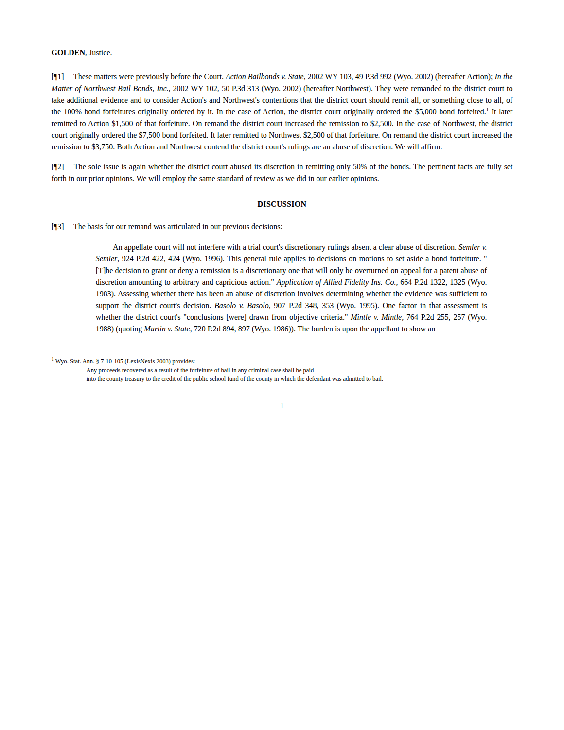GOLDEN, Justice.
[¶1] These matters were previously before the Court. Action Bailbonds v. State, 2002 WY 103, 49 P.3d 992 (Wyo. 2002) (hereafter Action); In the Matter of Northwest Bail Bonds, Inc., 2002 WY 102, 50 P.3d 313 (Wyo. 2002) (hereafter Northwest). They were remanded to the district court to take additional evidence and to consider Action's and Northwest's contentions that the district court should remit all, or something close to all, of the 100% bond forfeitures originally ordered by it. In the case of Action, the district court originally ordered the $5,000 bond forfeited.1 It later remitted to Action $1,500 of that forfeiture. On remand the district court increased the remission to $2,500. In the case of Northwest, the district court originally ordered the $7,500 bond forfeited. It later remitted to Northwest $2,500 of that forfeiture. On remand the district court increased the remission to $3,750. Both Action and Northwest contend the district court's rulings are an abuse of discretion. We will affirm.
[¶2] The sole issue is again whether the district court abused its discretion in remitting only 50% of the bonds. The pertinent facts are fully set forth in our prior opinions. We will employ the same standard of review as we did in our earlier opinions.
DISCUSSION
[¶3] The basis for our remand was articulated in our previous decisions:
An appellate court will not interfere with a trial court's discretionary rulings absent a clear abuse of discretion. Semler v. Semler, 924 P.2d 422, 424 (Wyo. 1996). This general rule applies to decisions on motions to set aside a bond forfeiture. "[T]he decision to grant or deny a remission is a discretionary one that will only be overturned on appeal for a patent abuse of discretion amounting to arbitrary and capricious action." Application of Allied Fidelity Ins. Co., 664 P.2d 1322, 1325 (Wyo. 1983). Assessing whether there has been an abuse of discretion involves determining whether the evidence was sufficient to support the district court's decision. Basolo v. Basolo, 907 P.2d 348, 353 (Wyo. 1995). One factor in that assessment is whether the district court's "conclusions [were] drawn from objective criteria." Mintle v. Mintle, 764 P.2d 255, 257 (Wyo. 1988) (quoting Martin v. State, 720 P.2d 894, 897 (Wyo. 1986)). The burden is upon the appellant to show an
1 Wyo. Stat. Ann. § 7-10-105 (LexisNexis 2003) provides:
Any proceeds recovered as a result of the forfeiture of bail in any criminal case shall be paid into the county treasury to the credit of the public school fund of the county in which the defendant was admitted to bail.
1